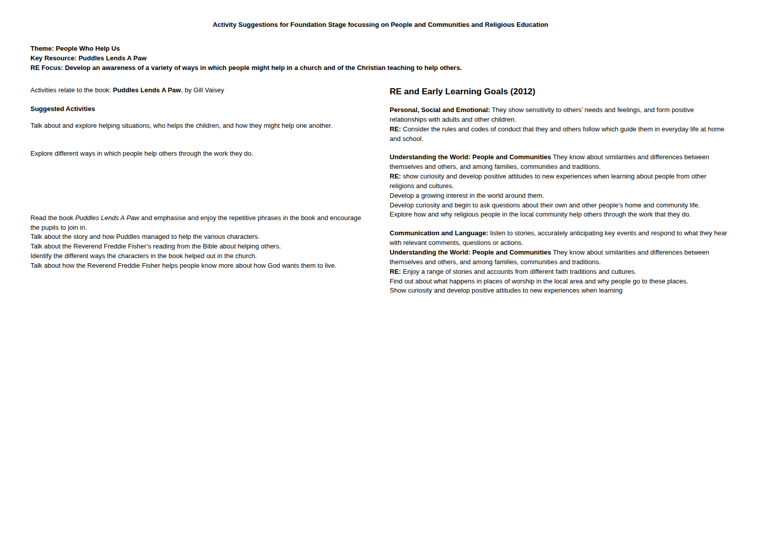Activity Suggestions for Foundation Stage focussing on People and Communities and Religious Education
Theme: People Who Help Us
Key Resource: Puddles Lends A Paw
RE Focus: Develop an awareness of a variety of ways in which people might help in a church and of the Christian teaching to help others.
| Activities relate to the book: Puddles Lends A Paw , by Gill Vaisey Suggested Activities Talk about and explore helping situations, who helps the children, and how they might help one another. Explore different ways in which people help others through the work they do. Read the book Puddles Lends A Paw and emphasise and enjoy the repetitive phrases in the book and encourage the pupils to join in. Talk about the story and how Puddles managed to help the various characters. Talk about the Reverend Freddie Fisher’s reading from the Bible about helping others. Identify the different ways the characters in the book helped out in the church. Talk about how the Reverend Freddie Fisher helps people know more about how God wants them to live. | RE and Early Learning Goals (2012) Personal, Social and Emotional: They show sensitivity to others’ needs and feelings, and form positive relationships with adults and other children. RE: Consider the rules and codes of conduct that they and others follow which guide them in everyday life at home and school. Understanding the World: People and Communities They know about similarities and differences between themselves and others, and among families, communities and traditions. RE: show curiosity and develop positive attitudes to new experiences when learning about people from other religions and cultures. Develop a growing interest in the world around them. Develop curiosity and begin to ask questions about their own and other people’s home and community life. Explore how and why religious people in the local community help others through the work that they do. Communication and Language: listen to stories, accurately anticipating key events and respond to what they hear with relevant comments, questions or actions. Understanding the World: People and Communities They know about similarities and differences between themselves and others, and among families, communities and traditions. RE: Enjoy a range of stories and accounts from different faith traditions and cultures. Find out about what happens in places of worship in the local area and why people go to these places. Show curiosity and develop positive attitudes to new experiences when learning |